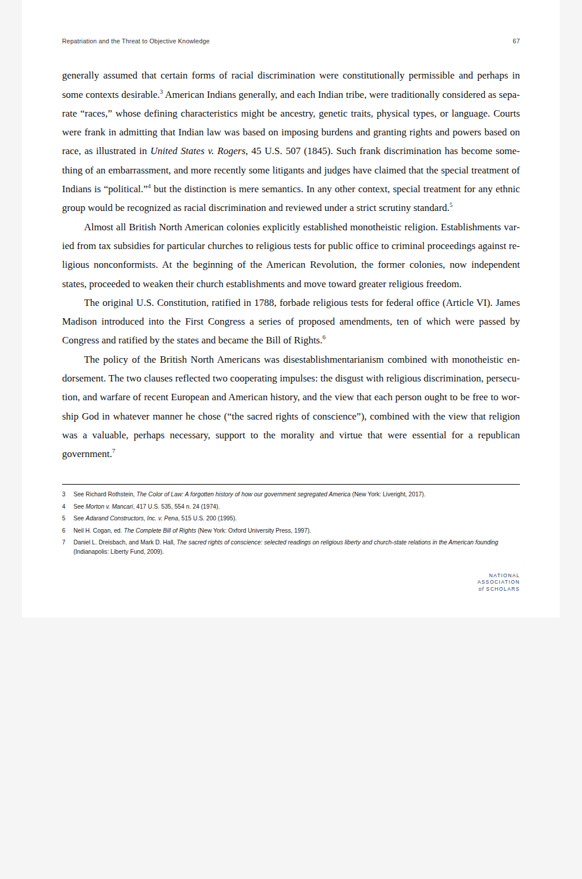Repatriation and the Threat to Objective Knowledge 67
generally assumed that certain forms of racial discrimination were constitutionally permissible and perhaps in some contexts desirable.3 American Indians generally, and each Indian tribe, were traditionally considered as separate “races,” whose defining characteristics might be ancestry, genetic traits, physical types, or language. Courts were frank in admitting that Indian law was based on imposing burdens and granting rights and powers based on race, as illustrated in United States v. Rogers, 45 U.S. 507 (1845). Such frank discrimination has become something of an embarrassment, and more recently some litigants and judges have claimed that the special treatment of Indians is “political.”4 but the distinction is mere semantics. In any other context, special treatment for any ethnic group would be recognized as racial discrimination and reviewed under a strict scrutiny standard.5
Almost all British North American colonies explicitly established monotheistic religion. Establishments varied from tax subsidies for particular churches to religious tests for public office to criminal proceedings against religious nonconformists. At the beginning of the American Revolution, the former colonies, now independent states, proceeded to weaken their church establishments and move toward greater religious freedom.
The original U.S. Constitution, ratified in 1788, forbade religious tests for federal office (Article VI). James Madison introduced into the First Congress a series of proposed amendments, ten of which were passed by Congress and ratified by the states and became the Bill of Rights.6
The policy of the British North Americans was disestablishmentarianism combined with monotheistic endorsement. The two clauses reflected two cooperating impulses: the disgust with religious discrimination, persecution, and warfare of recent European and American history, and the view that each person ought to be free to worship God in whatever manner he chose (“the sacred rights of conscience”), combined with the view that religion was a valuable, perhaps necessary, support to the morality and virtue that were essential for a republican government.7
3 See Richard Rothstein, The Color of Law: A forgotten history of how our government segregated America (New York: Liveright, 2017).
4 See Morton v. Mancari, 417 U.S. 535, 554 n. 24 (1974).
5 See Adarand Constructors, Inc. v. Pena, 515 U.S. 200 (1995).
6 Neil H. Cogan, ed. The Complete Bill of Rights (New York: Oxford University Press, 1997).
7 Daniel L. Dreisbach, and Mark D. Hall, The sacred rights of conscience: selected readings on religious liberty and church-state relations in the American founding (Indianapolis: Liberty Fund, 2009).
National
Association
of Scholars